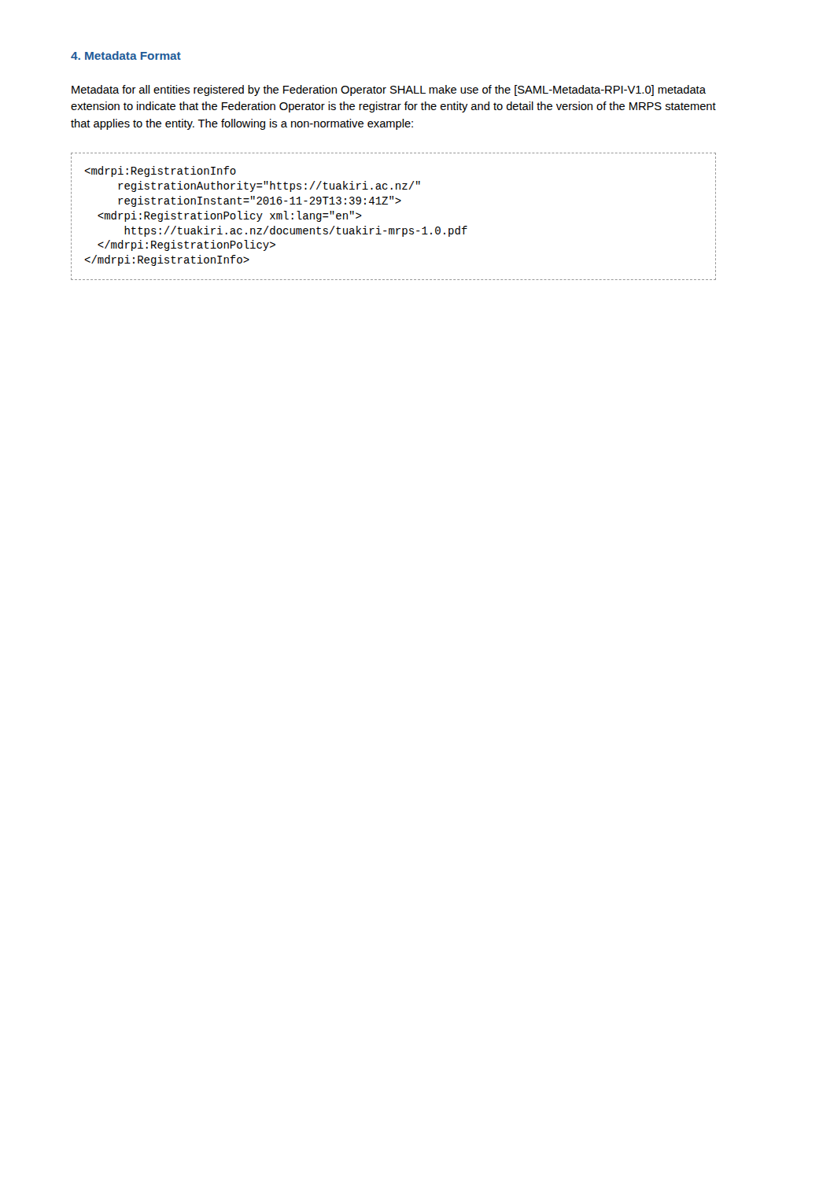4. Metadata Format
Metadata for all entities registered by the Federation Operator SHALL make use of the [SAML-Metadata-RPI-V1.0] metadata extension to indicate that the Federation Operator is the registrar for the entity and to detail the version of the MRPS statement that applies to the entity. The following is a non-normative example:
<mdrpi:RegistrationInfo
     registrationAuthority="https://tuakiri.ac.nz/"
     registrationInstant="2016-11-29T13:39:41Z">
  <mdrpi:RegistrationPolicy xml:lang="en">
      https://tuakiri.ac.nz/documents/tuakiri-mrps-1.0.pdf
  </mdrpi:RegistrationPolicy>
</mdrpi:RegistrationInfo>